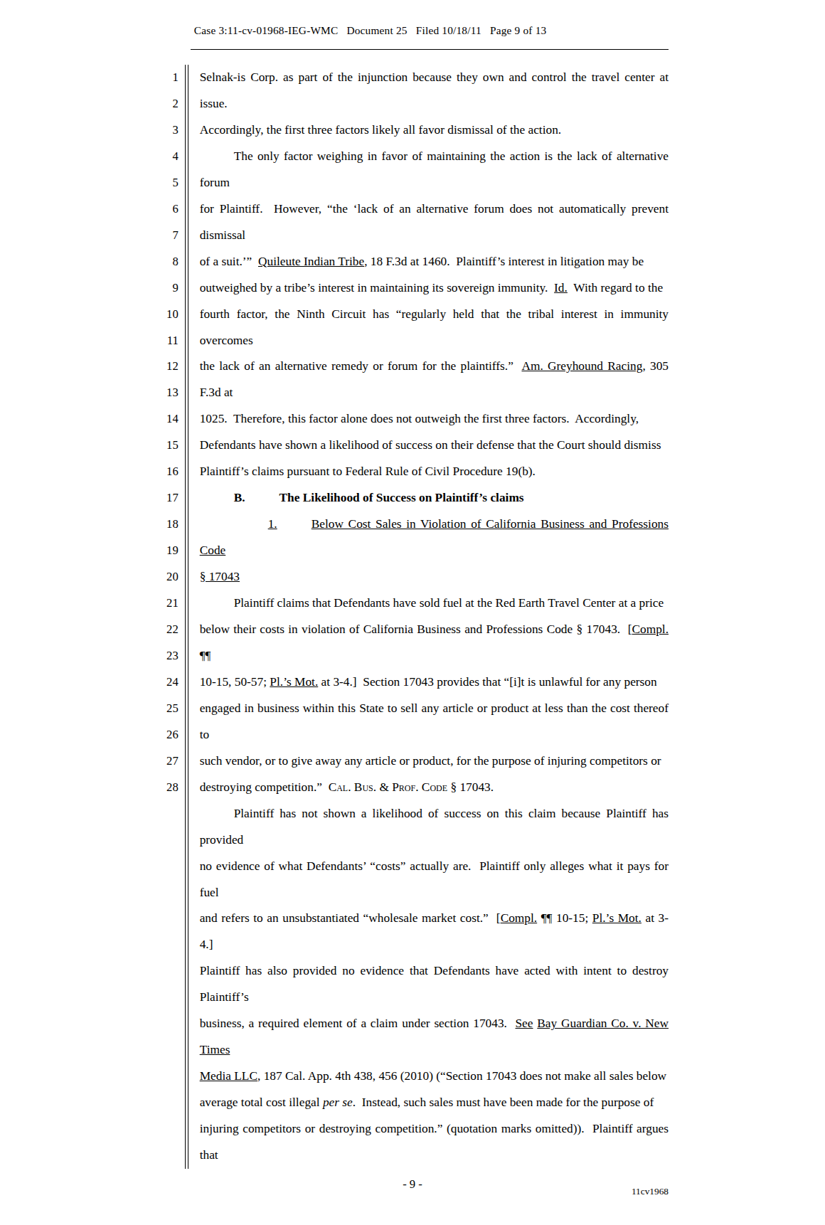Case 3:11-cv-01968-IEG-WMC Document 25 Filed 10/18/11 Page 9 of 13
1
2
3
4
5
6
7
8
9
10
11
12
13
14
15
16
17
18
19
20
21
22
23
24
25
26
27
28
Selnak-is Corp. as part of the injunction because they own and control the travel center at issue.
Accordingly, the first three factors likely all favor dismissal of the action.
The only factor weighing in favor of maintaining the action is the lack of alternative forum
for Plaintiff. However, “the ‘lack of an alternative forum does not automatically prevent dismissal
of a suit.’” Quileute Indian Tribe, 18 F.3d at 1460. Plaintiff’s interest in litigation may be
outweighed by a tribe’s interest in maintaining its sovereign immunity. Id. With regard to the
fourth factor, the Ninth Circuit has “regularly held that the tribal interest in immunity overcomes
the lack of an alternative remedy or forum for the plaintiffs.” Am. Greyhound Racing, 305 F.3d at
1025. Therefore, this factor alone does not outweigh the first three factors. Accordingly,
Defendants have shown a likelihood of success on their defense that the Court should dismiss
Plaintiff’s claims pursuant to Federal Rule of Civil Procedure 19(b).
B. The Likelihood of Success on Plaintiff’s claims
1. Below Cost Sales in Violation of California Business and Professions Code
§ 17043
Plaintiff claims that Defendants have sold fuel at the Red Earth Travel Center at a price
below their costs in violation of California Business and Professions Code § 17043. [Compl. ¶¶
10-15, 50-57; Pl.’s Mot. at 3-4.] Section 17043 provides that “[i]t is unlawful for any person
engaged in business within this State to sell any article or product at less than the cost thereof to
such vendor, or to give away any article or product, for the purpose of injuring competitors or
destroying competition.” Cal. Bus. & Prof. Code § 17043.
Plaintiff has not shown a likelihood of success on this claim because Plaintiff has provided
no evidence of what Defendants’ “costs” actually are. Plaintiff only alleges what it pays for fuel
and refers to an unsubstantiated “wholesale market cost.” [Compl. ¶¶ 10-15; Pl.’s Mot. at 3-4.]
Plaintiff has also provided no evidence that Defendants have acted with intent to destroy Plaintiff’s
business, a required element of a claim under section 17043. See Bay Guardian Co. v. New Times
Media LLC, 187 Cal. App. 4th 438, 456 (2010) (“Section 17043 does not make all sales below
average total cost illegal per se. Instead, such sales must have been made for the purpose of
injuring competitors or destroying competition.” (quotation marks omitted)). Plaintiff argues that
- 9 -
11cv1968